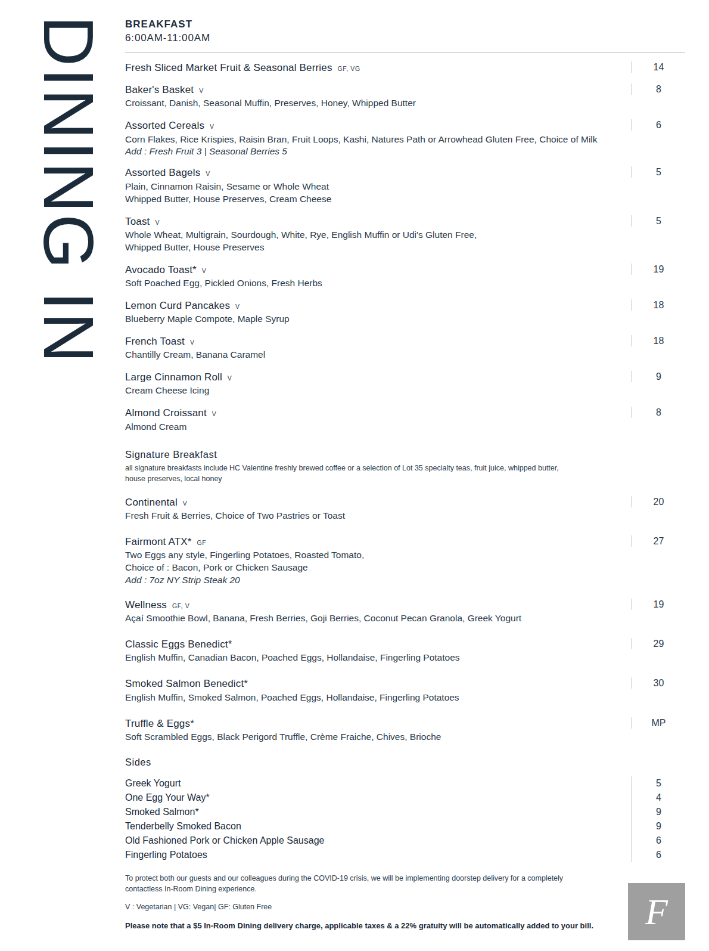DINING IN
Breakfast6:00AM-11:00AM
Fresh Sliced Market Fruit & Seasonal Berries GF, VG
14
Baker's Basket V
Croissant, Danish, Seasonal Muffin, Preserves, Honey, Whipped Butter
8
Assorted Cereals V
Corn Flakes, Rice Krispies, Raisin Bran, Fruit Loops, Kashi, Natures Path or Arrowhead Gluten Free, Choice of Milk
Add : Fresh Fruit 3 | Seasonal Berries 5
6
Assorted Bagels V
Plain, Cinnamon Raisin, Sesame or Whole Wheat
Whipped Butter, House Preserves, Cream Cheese
5
Toast V
Whole Wheat, Multigrain, Sourdough, White, Rye, English Muffin or Udi's Gluten Free,
Whipped Butter, House Preserves
5
Avocado Toast* V
Soft Poached Egg, Pickled Onions, Fresh Herbs
19
Lemon Curd Pancakes V
Blueberry Maple Compote, Maple Syrup
18
French Toast V
Chantilly Cream, Banana Caramel
18
Large Cinnamon Roll V
Cream Cheese Icing
9
Almond Croissant V
Almond Cream
8
Signature Breakfast
all signature breakfasts include HC Valentine freshly brewed coffee or a selection of Lot 35 specialty teas, fruit juice, whipped butter, house preserves, local honey
Continental V
Fresh Fruit & Berries, Choice of Two Pastries or Toast
20
Fairmont ATX* GF
Two Eggs any style, Fingerling Potatoes, Roasted Tomato,
Choice of : Bacon, Pork or Chicken Sausage
Add : 7oz NY Strip Steak 20
27
Wellness GF, V
Açaí Smoothie Bowl, Banana, Fresh Berries, Goji Berries, Coconut Pecan Granola, Greek Yogurt
19
Classic Eggs Benedict*
English Muffin, Canadian Bacon, Poached Eggs, Hollandaise, Fingerling Potatoes
29
Smoked Salmon Benedict*
English Muffin, Smoked Salmon, Poached Eggs, Hollandaise, Fingerling Potatoes
30
Truffle & Eggs*
Soft Scrambled Eggs, Black Perigord Truffle, Crème Fraiche, Chives, Brioche
MP
Sides
Greek Yogurt
One Egg Your Way*
Smoked Salmon*
Tenderbelly Smoked Bacon
Old Fashioned Pork or Chicken Apple Sausage
Fingerling Potatoes
5
4
9
9
6
6
To protect both our guests and our colleagues during the COVID-19 crisis, we will be implementing doorstep delivery for a completely contactless In-Room Dining experience.
V : Vegetarian | VG: Vegan| GF: Gluten Free
Please note that a $5 In-Room Dining delivery charge, applicable taxes & a 22% gratuity will be automatically added to your bill.
F